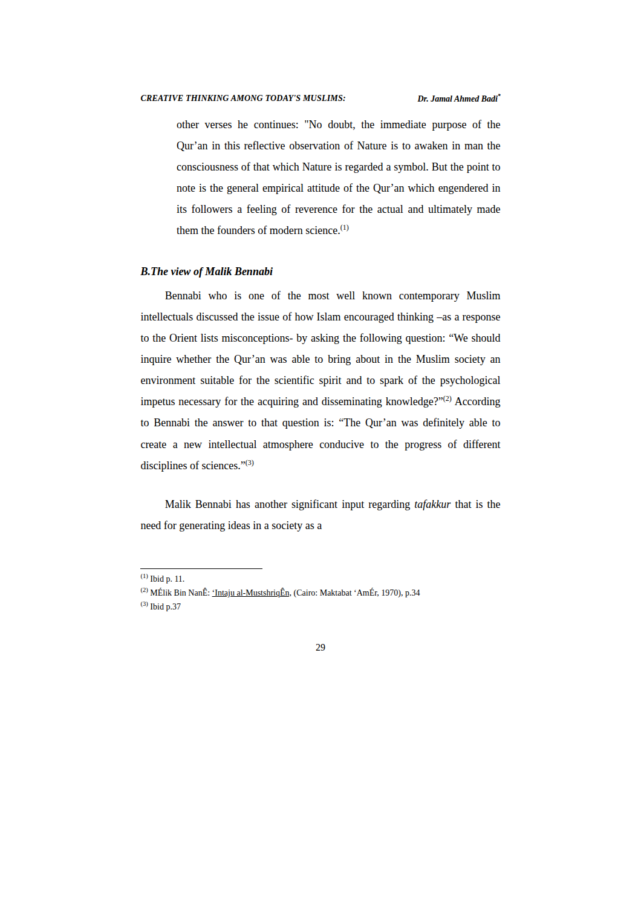CREATIVE THINKING AMONG TODAY'S MUSLIMS: Dr. Jamal Ahmed Badi*
other verses he continues: "No doubt, the immediate purpose of the Qur’an in this reflective observation of Nature is to awaken in man the consciousness of that which Nature is regarded a symbol. But the point to note is the general empirical attitude of the Qur’an which engendered in its followers a feeling of reverence for the actual and ultimately made them the founders of modern science.(1)
B.The view of Malik Bennabi
Bennabi who is one of the most well known contemporary Muslim intellectuals discussed the issue of how Islam encouraged thinking –as a response to the Orient lists misconceptions- by asking the following question: “We should inquire whether the Qur’an was able to bring about in the Muslim society an environment suitable for the scientific spirit and to spark of the psychological impetus necessary for the acquiring and disseminating knowledge?”(2) According to Bennabi the answer to that question is: “The Qur’an was definitely able to create a new intellectual atmosphere conducive to the progress of different disciplines of sciences.”(3)
Malik Bennabi has another significant input regarding tafakkur that is the need for generating ideas in a society as a
(1) Ibid p. 11.
(2) MÉlik Bin NanÊ: ‘Intaju al-MustshriqÊn, (Cairo: Maktabat ‘AmÉr, 1970), p.34
(3) Ibid p.37
29